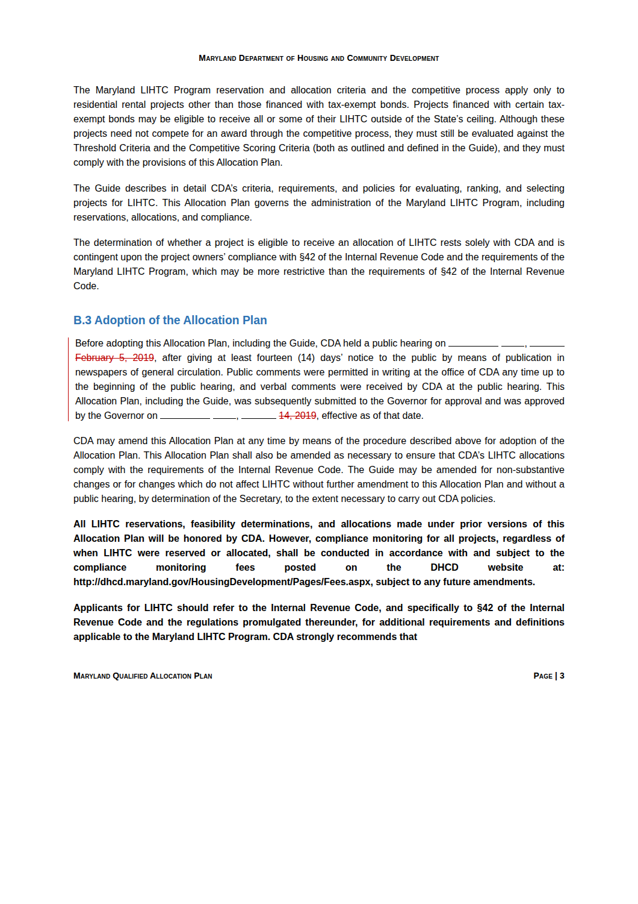Maryland Department of Housing and Community Development
The Maryland LIHTC Program reservation and allocation criteria and the competitive process apply only to residential rental projects other than those financed with tax-exempt bonds. Projects financed with certain tax-exempt bonds may be eligible to receive all or some of their LIHTC outside of the State’s ceiling. Although these projects need not compete for an award through the competitive process, they must still be evaluated against the Threshold Criteria and the Competitive Scoring Criteria (both as outlined and defined in the Guide), and they must comply with the provisions of this Allocation Plan.
The Guide describes in detail CDA’s criteria, requirements, and policies for evaluating, ranking, and selecting projects for LIHTC. This Allocation Plan governs the administration of the Maryland LIHTC Program, including reservations, allocations, and compliance.
The determination of whether a project is eligible to receive an allocation of LIHTC rests solely with CDA and is contingent upon the project owners’ compliance with §42 of the Internal Revenue Code and the requirements of the Maryland LIHTC Program, which may be more restrictive than the requirements of §42 of the Internal Revenue Code.
B.3 Adoption of the Allocation Plan
Before adopting this Allocation Plan, including the Guide, CDA held a public hearing on , February 5, 2019, after giving at least fourteen (14) days’ notice to the public by means of publication in newspapers of general circulation. Public comments were permitted in writing at the office of CDA any time up to the beginning of the public hearing, and verbal comments were received by CDA at the public hearing. This Allocation Plan, including the Guide, was subsequently submitted to the Governor for approval and was approved by the Governor on , 14, 2019, effective as of that date.
CDA may amend this Allocation Plan at any time by means of the procedure described above for adoption of the Allocation Plan. This Allocation Plan shall also be amended as necessary to ensure that CDA’s LIHTC allocations comply with the requirements of the Internal Revenue Code. The Guide may be amended for non-substantive changes or for changes which do not affect LIHTC without further amendment to this Allocation Plan and without a public hearing, by determination of the Secretary, to the extent necessary to carry out CDA policies.
All LIHTC reservations, feasibility determinations, and allocations made under prior versions of this Allocation Plan will be honored by CDA. However, compliance monitoring for all projects, regardless of when LIHTC were reserved or allocated, shall be conducted in accordance with and subject to the compliance monitoring fees posted on the DHCD website at: http://dhcd.maryland.gov/HousingDevelopment/Pages/Fees.aspx, subject to any future amendments.
Applicants for LIHTC should refer to the Internal Revenue Code, and specifically to §42 of the Internal Revenue Code and the regulations promulgated thereunder, for additional requirements and definitions applicable to the Maryland LIHTC Program. CDA strongly recommends that
Maryland Qualified Allocation Plan Page | 3